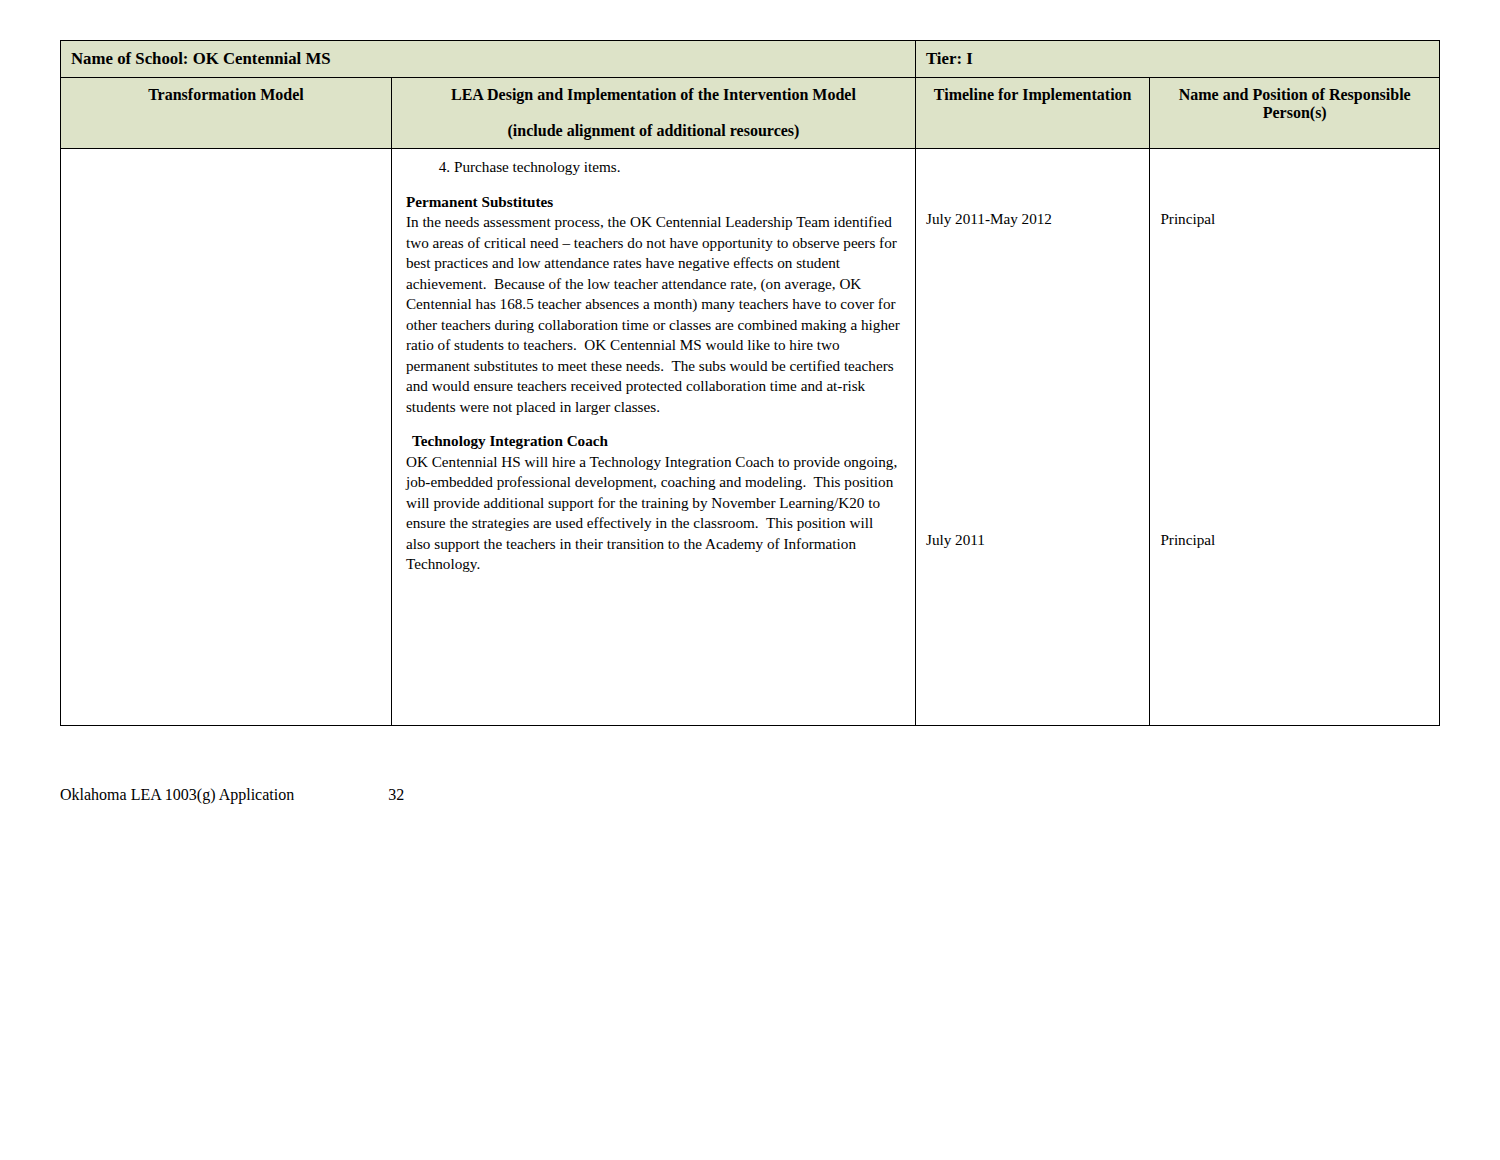| Name of School: OK Centennial MS | Tier: I |
| Transformation Model | LEA Design and Implementation of the Intervention Model (include alignment of additional resources) | Timeline for Implementation | Name and Position of Responsible Person(s) |
| | Purchase technology items. Permanent Substitutes In the needs assessment process, the OK Centennial Leadership Team identified two areas of critical need – teachers do not have opportunity to observe peers for best practices and low attendance rates have negative effects on student achievement. Because of the low teacher attendance rate, (on average, OK Centennial has 168.5 teacher absences a month) many teachers have to cover for other teachers during collaboration time or classes are combined making a higher ratio of students to teachers. OK Centennial MS would like to hire two permanent substitutes to meet these needs. The subs would be certified teachers and would ensure teachers received protected collaboration time and at-risk students were not placed in larger classes. Technology Integration Coach OK Centennial HS will hire a Technology Integration Coach to provide ongoing, job-embedded professional development, coaching and modeling. This position will provide additional support for the training by November Learning/K20 to ensure the strategies are used effectively in the classroom. This position will also support the teachers in their transition to the Academy of Information Technology. | July 2011-May 2012 July 2011 | Principal Principal |
Oklahoma LEA 1003(g) Application 32